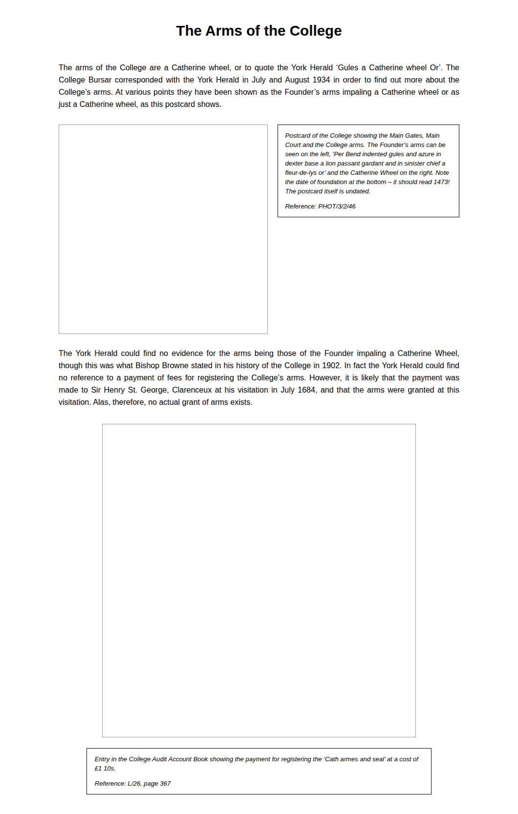The Arms of the College
The arms of the College are a Catherine wheel, or to quote the York Herald ‘Gules a Catherine wheel Or’. The College Bursar corresponded with the York Herald in July and August 1934 in order to find out more about the College’s arms. At various points they have been shown as the Founder’s arms impaling a Catherine wheel or as just a Catherine wheel, as this postcard shows.
Postcard of the College showing the Main Gates, Main Court and the College arms. The Founder’s arms can be seen on the left, ‘Per Bend indented gules and azure in dexter base a lion passant gardant and in sinister chief a fleur-de-lys or’ and the Catherine Wheel on the right. Note the date of foundation at the bottom – it should read 1473! The postcard itself is undated.
Reference: PHOT/3/2/46
The York Herald could find no evidence for the arms being those of the Founder impaling a Catherine Wheel, though this was what Bishop Browne stated in his history of the College in 1902. In fact the York Herald could find no reference to a payment of fees for registering the College’s arms. However, it is likely that the payment was made to Sir Henry St. George, Clarenceux at his visitation in July 1684, and that the arms were granted at this visitation. Alas, therefore, no actual grant of arms exists.
Entry in the College Audit Account Book showing the payment for registering the ‘Cath armes and seal’ at a cost of £1 10s.
Reference: L/26, page 367